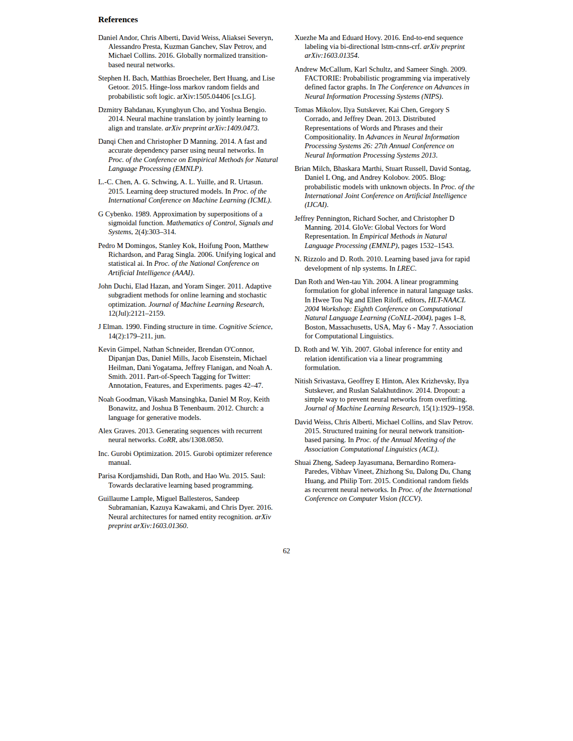References
Daniel Andor, Chris Alberti, David Weiss, Aliaksei Severyn, Alessandro Presta, Kuzman Ganchev, Slav Petrov, and Michael Collins. 2016. Globally normalized transition-based neural networks.
Stephen H. Bach, Matthias Broecheler, Bert Huang, and Lise Getoor. 2015. Hinge-loss markov random fields and probabilistic soft logic. arXiv:1505.04406 [cs.LG].
Dzmitry Bahdanau, Kyunghyun Cho, and Yoshua Bengio. 2014. Neural machine translation by jointly learning to align and translate. arXiv preprint arXiv:1409.0473.
Danqi Chen and Christopher D Manning. 2014. A fast and accurate dependency parser using neural networks. In Proc. of the Conference on Empirical Methods for Natural Language Processing (EMNLP).
L.-C. Chen, A. G. Schwing, A. L. Yuille, and R. Urtasun. 2015. Learning deep structured models. In Proc. of the International Conference on Machine Learning (ICML).
G Cybenko. 1989. Approximation by superpositions of a sigmoidal function. Mathematics of Control, Signals and Systems, 2(4):303–314.
Pedro M Domingos, Stanley Kok, Hoifung Poon, Matthew Richardson, and Parag Singla. 2006. Unifying logical and statistical ai. In Proc. of the National Conference on Artificial Intelligence (AAAI).
John Duchi, Elad Hazan, and Yoram Singer. 2011. Adaptive subgradient methods for online learning and stochastic optimization. Journal of Machine Learning Research, 12(Jul):2121–2159.
J Elman. 1990. Finding structure in time. Cognitive Science, 14(2):179–211, jun.
Kevin Gimpel, Nathan Schneider, Brendan O'Connor, Dipanjan Das, Daniel Mills, Jacob Eisenstein, Michael Heilman, Dani Yogatama, Jeffrey Flanigan, and Noah A. Smith. 2011. Part-of-Speech Tagging for Twitter: Annotation, Features, and Experiments. pages 42–47.
Noah Goodman, Vikash Mansinghka, Daniel M Roy, Keith Bonawitz, and Joshua B Tenenbaum. 2012. Church: a language for generative models.
Alex Graves. 2013. Generating sequences with recurrent neural networks. CoRR, abs/1308.0850.
Inc. Gurobi Optimization. 2015. Gurobi optimizer reference manual.
Parisa Kordjamshidi, Dan Roth, and Hao Wu. 2015. Saul: Towards declarative learning based programming.
Guillaume Lample, Miguel Ballesteros, Sandeep Subramanian, Kazuya Kawakami, and Chris Dyer. 2016. Neural architectures for named entity recognition. arXiv preprint arXiv:1603.01360.
Xuezhe Ma and Eduard Hovy. 2016. End-to-end sequence labeling via bi-directional lstm-cnns-crf. arXiv preprint arXiv:1603.01354.
Andrew McCallum, Karl Schultz, and Sameer Singh. 2009. FACTORIE: Probabilistic programming via imperatively defined factor graphs. In The Conference on Advances in Neural Information Processing Systems (NIPS).
Tomas Mikolov, Ilya Sutskever, Kai Chen, Gregory S Corrado, and Jeffrey Dean. 2013. Distributed Representations of Words and Phrases and their Compositionality. In Advances in Neural Information Processing Systems 26: 27th Annual Conference on Neural Information Processing Systems 2013.
Brian Milch, Bhaskara Marthi, Stuart Russell, David Sontag, Daniel L Ong, and Andrey Kolobov. 2005. Blog: probabilistic models with unknown objects. In Proc. of the International Joint Conference on Artificial Intelligence (IJCAI).
Jeffrey Pennington, Richard Socher, and Christopher D Manning. 2014. GloVe: Global Vectors for Word Representation. In Empirical Methods in Natural Language Processing (EMNLP), pages 1532–1543.
N. Rizzolo and D. Roth. 2010. Learning based java for rapid development of nlp systems. In LREC.
Dan Roth and Wen-tau Yih. 2004. A linear programming formulation for global inference in natural language tasks. In Hwee Tou Ng and Ellen Riloff, editors, HLT-NAACL 2004 Workshop: Eighth Conference on Computational Natural Language Learning (CoNLL-2004), pages 1–8, Boston, Massachusetts, USA, May 6 - May 7. Association for Computational Linguistics.
D. Roth and W. Yih. 2007. Global inference for entity and relation identification via a linear programming formulation.
Nitish Srivastava, Geoffrey E Hinton, Alex Krizhevsky, Ilya Sutskever, and Ruslan Salakhutdinov. 2014. Dropout: a simple way to prevent neural networks from overfitting. Journal of Machine Learning Research, 15(1):1929–1958.
David Weiss, Chris Alberti, Michael Collins, and Slav Petrov. 2015. Structured training for neural network transition-based parsing. In Proc. of the Annual Meeting of the Association Computational Linguistics (ACL).
Shuai Zheng, Sadeep Jayasumana, Bernardino Romera-Paredes, Vibhav Vineet, Zhizhong Su, Dalong Du, Chang Huang, and Philip Torr. 2015. Conditional random fields as recurrent neural networks. In Proc. of the International Conference on Computer Vision (ICCV).
62